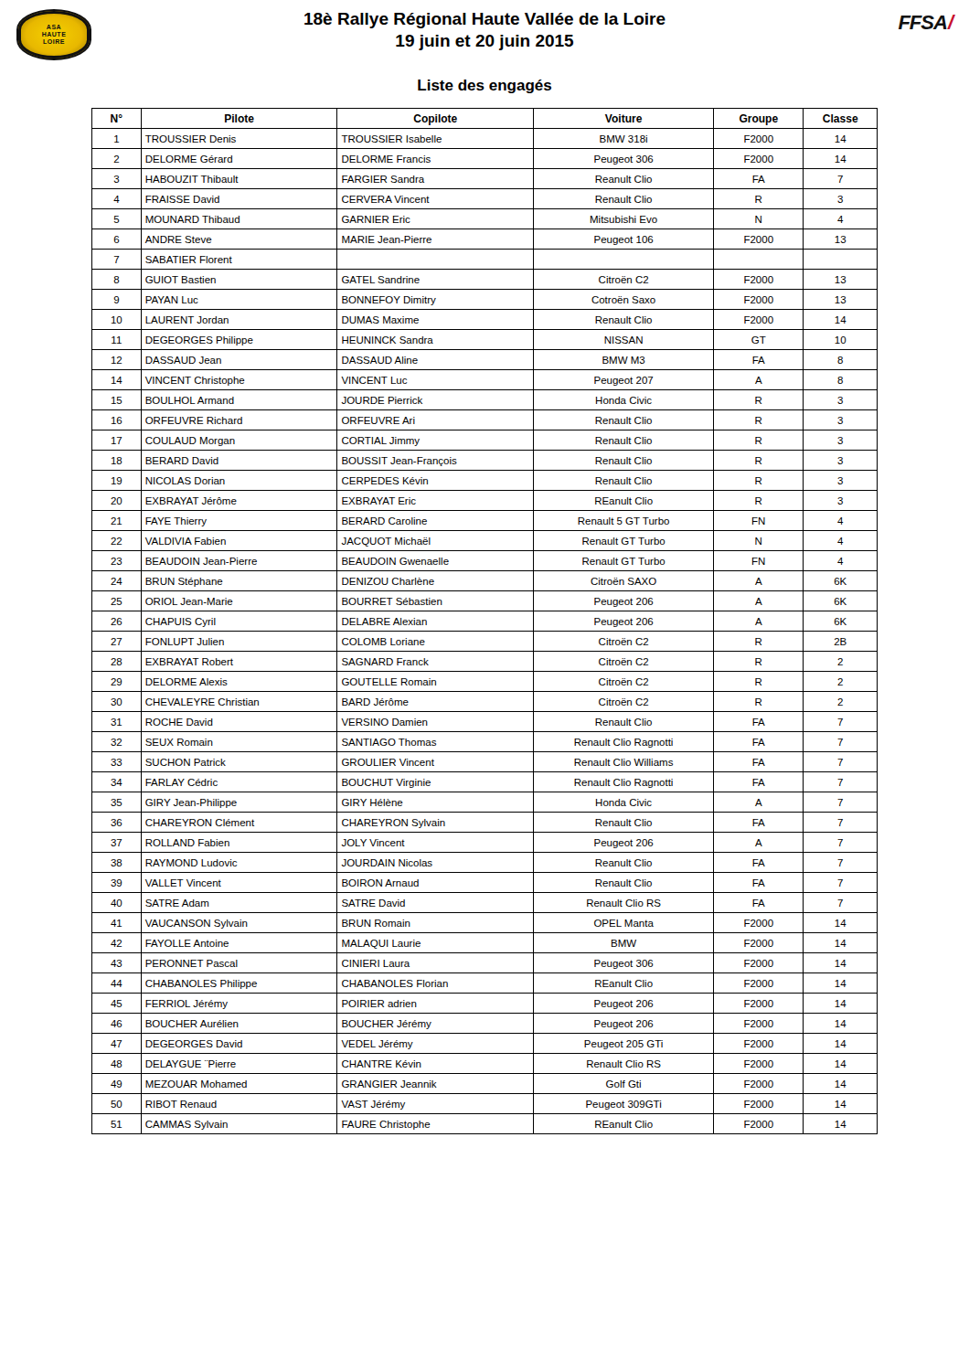ASA
HAUTE
LOIRE
18è Rallye Régional Haute Vallée de la Loire
19 juin et 20 juin 2015
FFSA/
Liste des engagés
| N° | Pilote | Copilote | Voiture | Groupe | Classe |
| --- | --- | --- | --- | --- | --- |
| 1 | TROUSSIER Denis | TROUSSIER Isabelle | BMW 318i | F2000 | 14 |
| 2 | DELORME Gérard | DELORME Francis | Peugeot 306 | F2000 | 14 |
| 3 | HABOUZIT Thibault | FARGIER Sandra | Reanult Clio | FA | 7 |
| 4 | FRAISSE David | CERVERA Vincent | Renault Clio | R | 3 |
| 5 | MOUNARD Thibaud | GARNIER Eric | Mitsubishi Evo | N | 4 |
| 6 | ANDRE Steve | MARIE Jean-Pierre | Peugeot 106 | F2000 | 13 |
| 7 | SABATIER Florent | | | | |
| 8 | GUIOT Bastien | GATEL Sandrine | Citroën C2 | F2000 | 13 |
| 9 | PAYAN Luc | BONNEFOY Dimitry | Cotroën Saxo | F2000 | 13 |
| 10 | LAURENT Jordan | DUMAS Maxime | Renault Clio | F2000 | 14 |
| 11 | DEGEORGES Philippe | HEUNINCK Sandra | NISSAN | GT | 10 |
| 12 | DASSAUD Jean | DASSAUD Aline | BMW M3 | FA | 8 |
| 14 | VINCENT Christophe | VINCENT Luc | Peugeot 207 | A | 8 |
| 15 | BOULHOL Armand | JOURDE Pierrick | Honda Civic | R | 3 |
| 16 | ORFEUVRE Richard | ORFEUVRE Ari | Renault Clio | R | 3 |
| 17 | COULAUD Morgan | CORTIAL Jimmy | Renault Clio | R | 3 |
| 18 | BERARD David | BOUSSIT Jean-François | Renault Clio | R | 3 |
| 19 | NICOLAS Dorian | CERPEDES Kévin | Renault Clio | R | 3 |
| 20 | EXBRAYAT Jérôme | EXBRAYAT Eric | REanult Clio | R | 3 |
| 21 | FAYE Thierry | BERARD Caroline | Renault 5 GT Turbo | FN | 4 |
| 22 | VALDIVIA Fabien | JACQUOT Michaël | Renault GT Turbo | N | 4 |
| 23 | BEAUDOIN Jean-Pierre | BEAUDOIN Gwenaelle | Renault GT Turbo | FN | 4 |
| 24 | BRUN Stéphane | DENIZOU Charlène | Citroën SAXO | A | 6K |
| 25 | ORIOL Jean-Marie | BOURRET Sébastien | Peugeot 206 | A | 6K |
| 26 | CHAPUIS Cyril | DELABRE Alexian | Peugeot 206 | A | 6K |
| 27 | FONLUPT Julien | COLOMB Loriane | Citroën C2 | R | 2B |
| 28 | EXBRAYAT Robert | SAGNARD Franck | Citroën C2 | R | 2 |
| 29 | DELORME Alexis | GOUTELLE Romain | Citroën C2 | R | 2 |
| 30 | CHEVALEYRE Christian | BARD Jérôme | Citroën C2 | R | 2 |
| 31 | ROCHE David | VERSINO Damien | Renault Clio | FA | 7 |
| 32 | SEUX Romain | SANTIAGO Thomas | Renault Clio Ragnotti | FA | 7 |
| 33 | SUCHON Patrick | GROULIER Vincent | Renault Clio Williams | FA | 7 |
| 34 | FARLAY Cédric | BOUCHUT Virginie | Renault Clio Ragnotti | FA | 7 |
| 35 | GIRY Jean-Philippe | GIRY Hélène | Honda Civic | A | 7 |
| 36 | CHAREYRON Clément | CHAREYRON Sylvain | Renault Clio | FA | 7 |
| 37 | ROLLAND Fabien | JOLY Vincent | Peugeot 206 | A | 7 |
| 38 | RAYMOND Ludovic | JOURDAIN Nicolas | Reanult Clio | FA | 7 |
| 39 | VALLET Vincent | BOIRON Arnaud | Renault Clio | FA | 7 |
| 40 | SATRE Adam | SATRE David | Renault Clio RS | FA | 7 |
| 41 | VAUCANSON Sylvain | BRUN Romain | OPEL Manta | F2000 | 14 |
| 42 | FAYOLLE Antoine | MALAQUI Laurie | BMW | F2000 | 14 |
| 43 | PERONNET Pascal | CINIERI Laura | Peugeot 306 | F2000 | 14 |
| 44 | CHABANOLES Philippe | CHABANOLES Florian | REanult Clio | F2000 | 14 |
| 45 | FERRIOL Jérémy | POIRIER adrien | Peugeot 206 | F2000 | 14 |
| 46 | BOUCHER Aurélien | BOUCHER Jérémy | Peugeot 206 | F2000 | 14 |
| 47 | DEGEORGES David | VEDEL Jérémy | Peugeot 205 GTi | F2000 | 14 |
| 48 | DELAYGUE ¨Pierre | CHANTRE Kévin | Renault Clio RS | F2000 | 14 |
| 49 | MEZOUAR Mohamed | GRANGIER Jeannik | Golf Gti | F2000 | 14 |
| 50 | RIBOT Renaud | VAST Jérémy | Peugeot 309GTi | F2000 | 14 |
| 51 | CAMMAS Sylvain | FAURE Christophe | REanult Clio | F2000 | 14 |